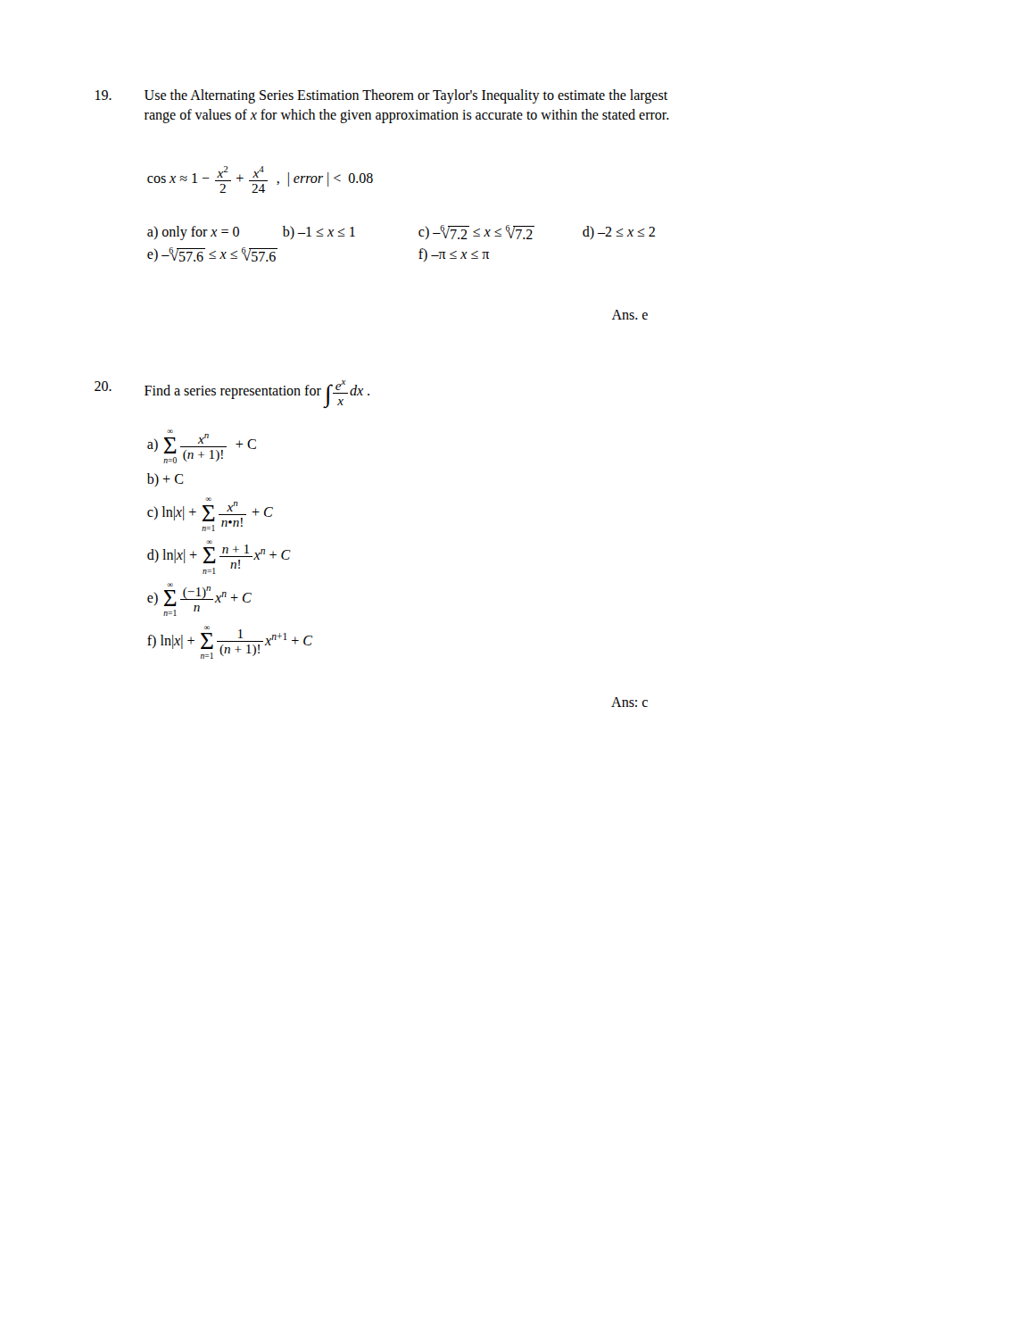19.
Use the Alternating Series Estimation Theorem or Taylor's Inequality to estimate the largest range of values of x for which the given approximation is accurate to within the stated error.
cos x ≈ 1 − x22 + x424 , | error | < 0.08
a) only for x = 0
b) –1 ≤ x ≤ 1
c) –6√7.2 ≤ x ≤ 6√7.2
d) –2 ≤ x ≤ 2
e) –6√57.6 ≤ x ≤ 6√57.6
f) –π ≤ x ≤ π
Ans. e
20.
Find a series representation for ∫ex x dx .
a) ∞Σn=0 xn(n + 1)! + C
b) + C
c) ln|x| + ∞Σn=1 xn n•n! + C
d) ln|x| + ∞Σn=1 n + 1 n!xn + C
e) ∞Σn=1(−1)n n xn + C
f) ln|x| + ∞Σn=11(n + 1)!xn+1 + C
Ans: c